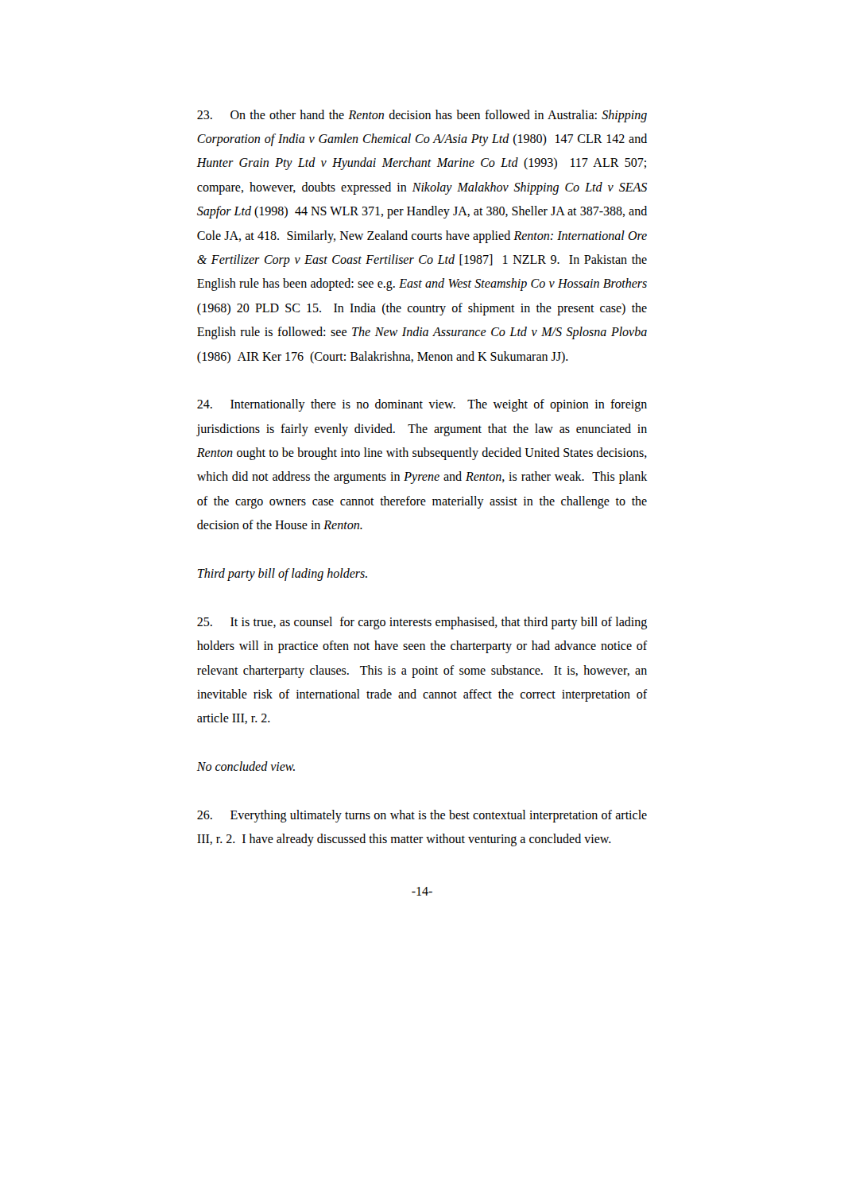23. On the other hand the Renton decision has been followed in Australia: Shipping Corporation of India v Gamlen Chemical Co A/Asia Pty Ltd (1980) 147 CLR 142 and Hunter Grain Pty Ltd v Hyundai Merchant Marine Co Ltd (1993) 117 ALR 507; compare, however, doubts expressed in Nikolay Malakhov Shipping Co Ltd v SEAS Sapfor Ltd (1998) 44 NS WLR 371, per Handley JA, at 380, Sheller JA at 387-388, and Cole JA, at 418. Similarly, New Zealand courts have applied Renton: International Ore & Fertilizer Corp v East Coast Fertiliser Co Ltd [1987] 1 NZLR 9. In Pakistan the English rule has been adopted: see e.g. East and West Steamship Co v Hossain Brothers (1968) 20 PLD SC 15. In India (the country of shipment in the present case) the English rule is followed: see The New India Assurance Co Ltd v M/S Splosna Plovba (1986) AIR Ker 176 (Court: Balakrishna, Menon and K Sukumaran JJ).
24. Internationally there is no dominant view. The weight of opinion in foreign jurisdictions is fairly evenly divided. The argument that the law as enunciated in Renton ought to be brought into line with subsequently decided United States decisions, which did not address the arguments in Pyrene and Renton, is rather weak. This plank of the cargo owners case cannot therefore materially assist in the challenge to the decision of the House in Renton.
Third party bill of lading holders.
25. It is true, as counsel for cargo interests emphasised, that third party bill of lading holders will in practice often not have seen the charterparty or had advance notice of relevant charterparty clauses. This is a point of some substance. It is, however, an inevitable risk of international trade and cannot affect the correct interpretation of article III, r. 2.
No concluded view.
26. Everything ultimately turns on what is the best contextual interpretation of article III, r. 2. I have already discussed this matter without venturing a concluded view.
-14-